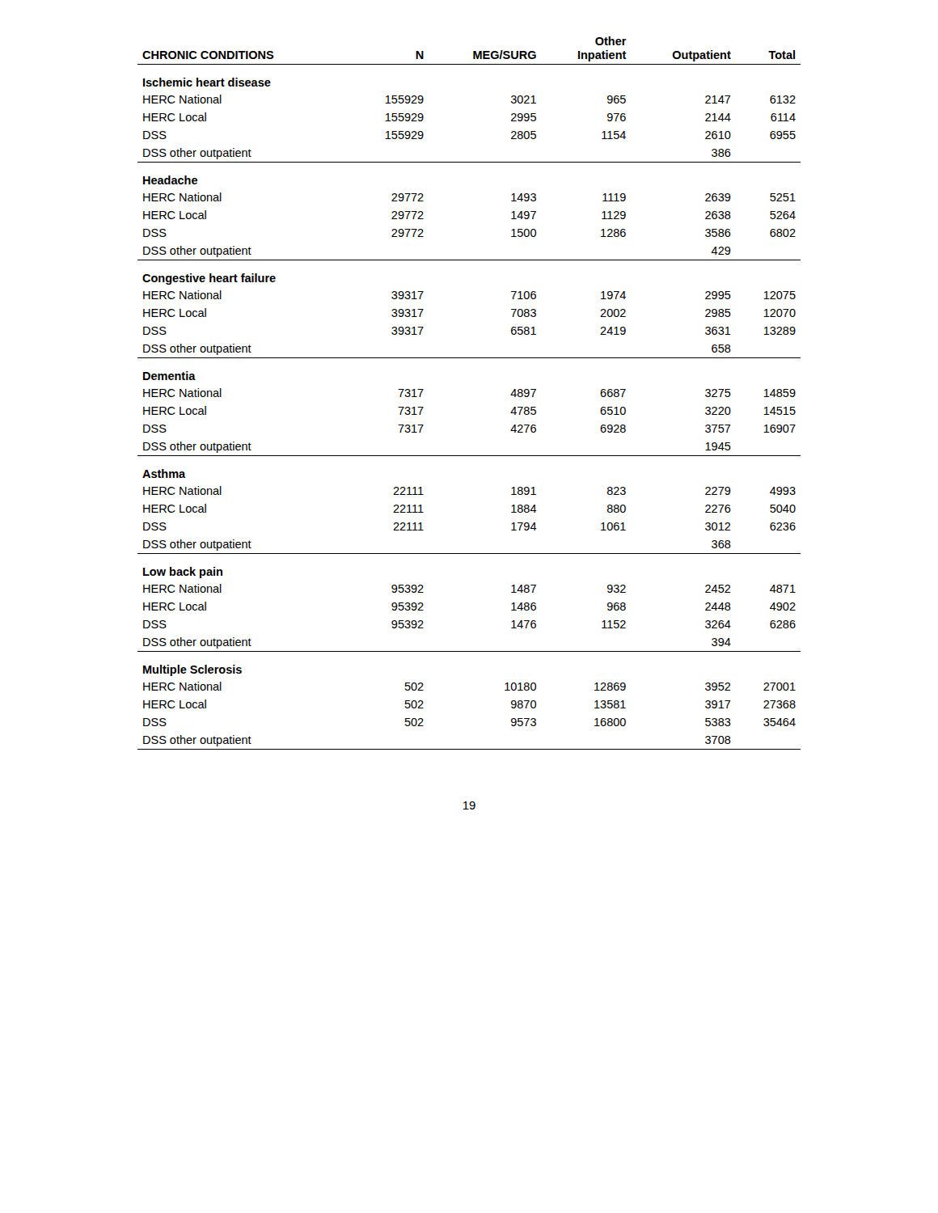| CHRONIC CONDITIONS | N | MEG/SURG | Other Inpatient | Outpatient | Total |
| --- | --- | --- | --- | --- | --- |
| Ischemic heart disease |
| HERC National | 155929 | 3021 | 965 | 2147 | 6132 |
| HERC Local | 155929 | 2995 | 976 | 2144 | 6114 |
| DSS | 155929 | 2805 | 1154 | 2610 | 6955 |
| DSS other outpatient | | | | 386 | |
| Headache |
| HERC National | 29772 | 1493 | 1119 | 2639 | 5251 |
| HERC Local | 29772 | 1497 | 1129 | 2638 | 5264 |
| DSS | 29772 | 1500 | 1286 | 3586 | 6802 |
| DSS other outpatient | | | | 429 | |
| Congestive heart failure |
| HERC National | 39317 | 7106 | 1974 | 2995 | 12075 |
| HERC Local | 39317 | 7083 | 2002 | 2985 | 12070 |
| DSS | 39317 | 6581 | 2419 | 3631 | 13289 |
| DSS other outpatient | | | | 658 | |
| Dementia |
| HERC National | 7317 | 4897 | 6687 | 3275 | 14859 |
| HERC Local | 7317 | 4785 | 6510 | 3220 | 14515 |
| DSS | 7317 | 4276 | 6928 | 3757 | 16907 |
| DSS other outpatient | | | | 1945 | |
| Asthma |
| HERC National | 22111 | 1891 | 823 | 2279 | 4993 |
| HERC Local | 22111 | 1884 | 880 | 2276 | 5040 |
| DSS | 22111 | 1794 | 1061 | 3012 | 6236 |
| DSS other outpatient | | | | 368 | |
| Low back pain |
| HERC National | 95392 | 1487 | 932 | 2452 | 4871 |
| HERC Local | 95392 | 1486 | 968 | 2448 | 4902 |
| DSS | 95392 | 1476 | 1152 | 3264 | 6286 |
| DSS other outpatient | | | | 394 | |
| Multiple Sclerosis |
| HERC National | 502 | 10180 | 12869 | 3952 | 27001 |
| HERC Local | 502 | 9870 | 13581 | 3917 | 27368 |
| DSS | 502 | 9573 | 16800 | 5383 | 35464 |
| DSS other outpatient | | | | 3708 | |
19